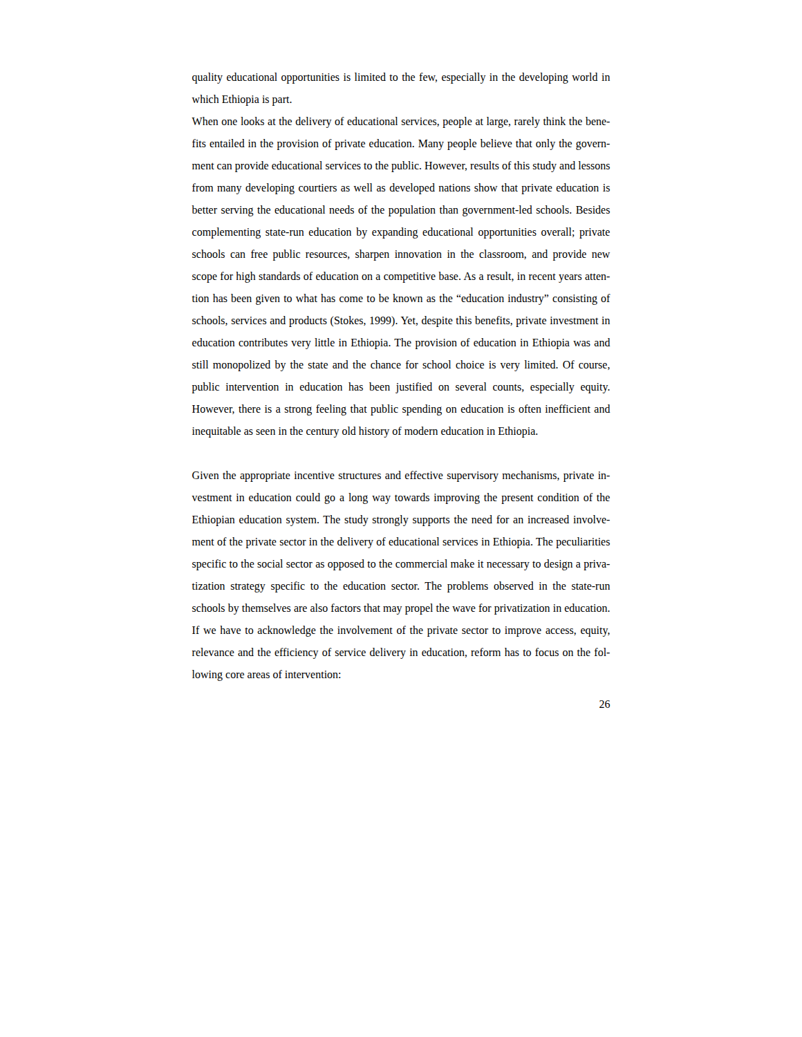quality educational opportunities is limited to the few, especially in the developing world in which Ethiopia is part.
When one looks at the delivery of educational services, people at large, rarely think the benefits entailed in the provision of private education. Many people believe that only the government can provide educational services to the public. However, results of this study and lessons from many developing courtiers as well as developed nations show that private education is better serving the educational needs of the population than government-led schools. Besides complementing state-run education by expanding educational opportunities overall; private schools can free public resources, sharpen innovation in the classroom, and provide new scope for high standards of education on a competitive base. As a result, in recent years attention has been given to what has come to be known as the “education industry” consisting of schools, services and products (Stokes, 1999). Yet, despite this benefits, private investment in education contributes very little in Ethiopia. The provision of education in Ethiopia was and still monopolized by the state and the chance for school choice is very limited. Of course, public intervention in education has been justified on several counts, especially equity. However, there is a strong feeling that public spending on education is often inefficient and inequitable as seen in the century old history of modern education in Ethiopia.
Given the appropriate incentive structures and effective supervisory mechanisms, private investment in education could go a long way towards improving the present condition of the Ethiopian education system. The study strongly supports the need for an increased involvement of the private sector in the delivery of educational services in Ethiopia. The peculiarities specific to the social sector as opposed to the commercial make it necessary to design a privatization strategy specific to the education sector. The problems observed in the state-run schools by themselves are also factors that may propel the wave for privatization in education. If we have to acknowledge the involvement of the private sector to improve access, equity, relevance and the efficiency of service delivery in education, reform has to focus on the following core areas of intervention:
26